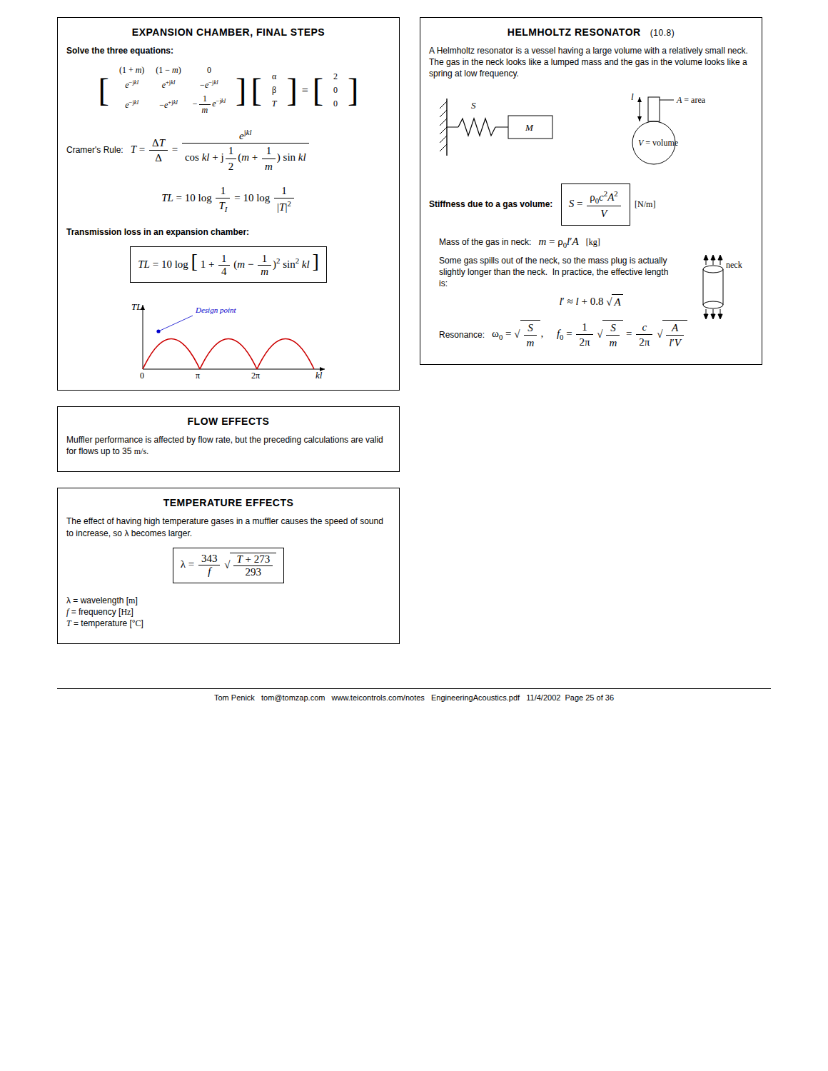EXPANSION CHAMBER, FINAL STEPS
Solve the three equations:
[
| (1 + m ) | (1 − m ) | 0 |
| e −j kl | e +j kl | − e −j kl |
| e −j kl | − e +j kl | − 1 m e −j kl |
] [
| α |
| β |
| T |
] = [
| 2 |
| 0 |
| 0 |
]
Cramer's Rule: T = ΔT Δ = ejkl cos kl + j12(m + 1 m) sin kl
TL = 10 log 1 TI = 10 log 1|T|2
Transmission loss in an expansion chamber:
TL = 10 log [ 1 + 14 (m − 1 m)2 sin2 kl ]
TL 0 π 2π kl Design point
FLOW EFFECTS
Muffler performance is affected by flow rate, but the preceding calculations are valid for flows up to 35 m/s.
TEMPERATURE EFFECTS
The effect of having high temperature gases in a muffler causes the speed of sound to increase, so λ becomes larger.
λ = 343 f √ T + 273293
λ = wavelength [m]
f = frequency [Hz]
T = temperature [°C]
HELMHOLTZ RESONATOR (10.8)
A Helmholtz resonator is a vessel having a large volume with a relatively small neck. The gas in the neck looks like a lumped mass and the gas in the volume looks like a spring at low frequency.
S M V = volume l A = area
Stiffness due to a gas volume: S = ρ0c2A2 V [N/m]
Mass of the gas in neck: m = ρ0l′A [kg]
Some gas spills out of the neck, so the mass plug is actually slightly longer than the neck. In practice, the effective length is:
neck
l′ ≈ l + 0.8 √A
Resonance: ω0 = √Sm, f0 = 12π √Sm = c 2π √Al′V
Tom Penick tom@tomzap.com www.teicontrols.com/notes EngineeringAcoustics.pdf 11/4/2002 Page 25 of 36